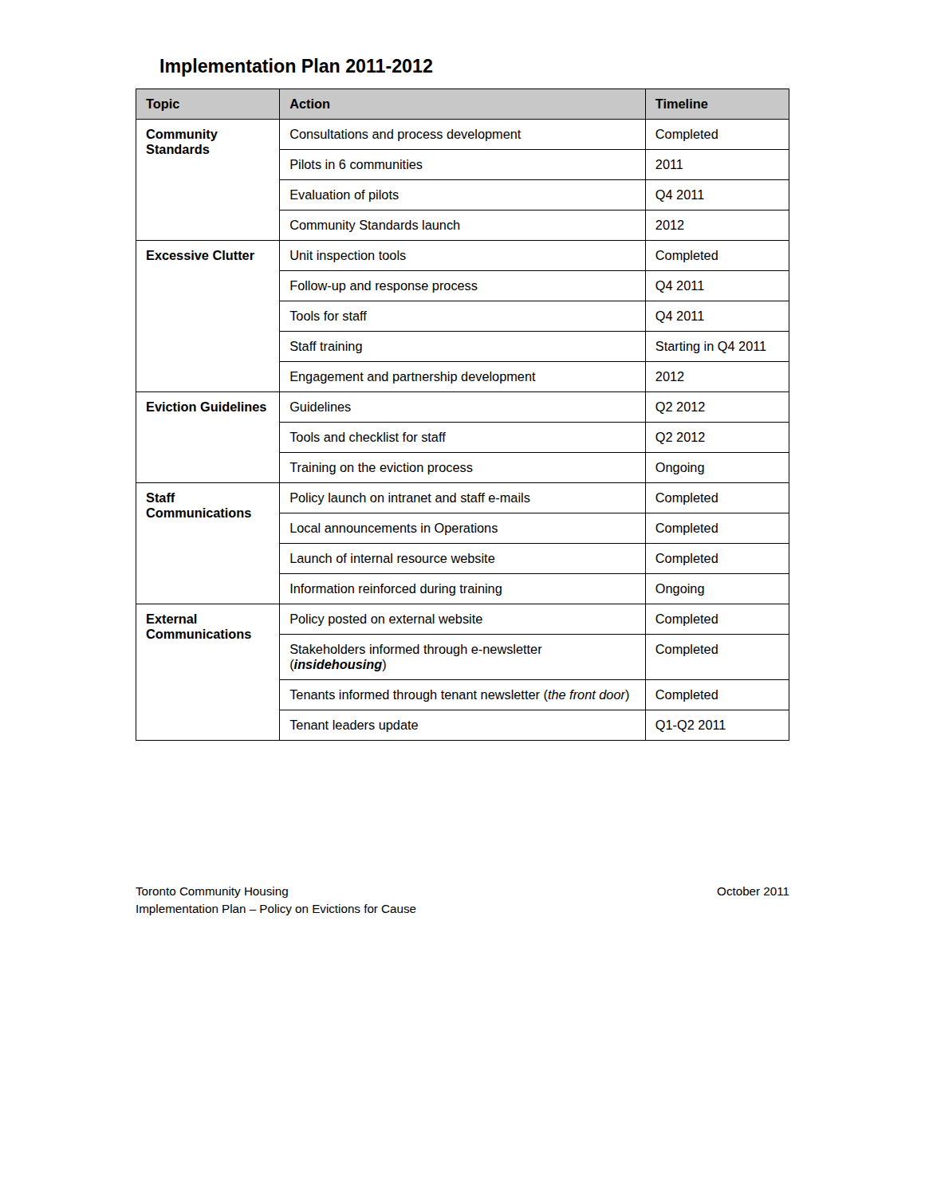Implementation Plan 2011-2012
| Topic | Action | Timeline |
| --- | --- | --- |
| Community Standards | Consultations and process development | Completed |
| Pilots in 6 communities | 2011 |
| Evaluation of pilots | Q4 2011 |
| Community Standards launch | 2012 |
| Excessive Clutter | Unit inspection tools | Completed |
| Follow-up and response process | Q4 2011 |
| Tools for staff | Q4 2011 |
| Staff training | Starting in Q4 2011 |
| Engagement and partnership development | 2012 |
| Eviction Guidelines | Guidelines | Q2 2012 |
| Tools and checklist for staff | Q2 2012 |
| Training on the eviction process | Ongoing |
| Staff Communications | Policy launch on intranet and staff e-mails | Completed |
| Local announcements in Operations | Completed |
| Launch of internal resource website | Completed |
| Information reinforced during training | Ongoing |
| External Communications | Policy posted on external website | Completed |
| Stakeholders informed through e-newsletter ( insidehousing ) | Completed |
| Tenants informed through tenant newsletter ( the front door ) | Completed |
| Tenant leaders update | Q1-Q2 2011 |
Toronto Community Housing
Implementation Plan – Policy on Evictions for Cause
October 2011